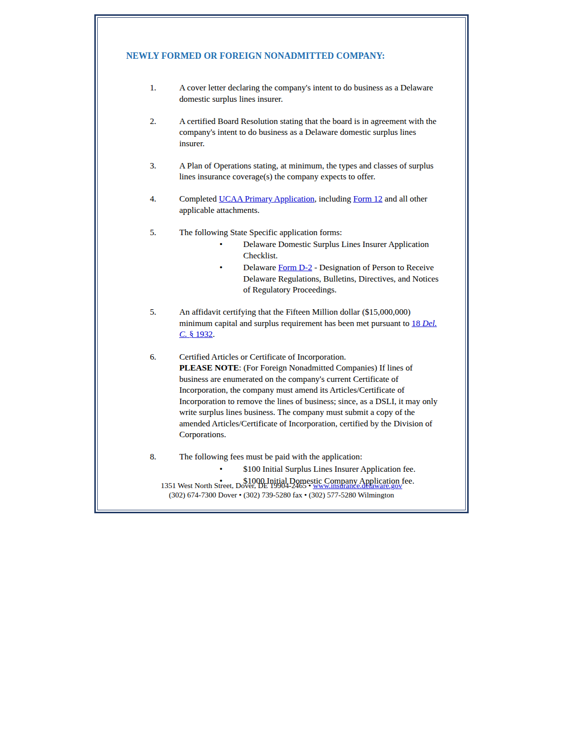NEWLY FORMED OR FOREIGN NONADMITTED COMPANY:
1. A cover letter declaring the company's intent to do business as a Delaware domestic surplus lines insurer.
2. A certified Board Resolution stating that the board is in agreement with the company's intent to do business as a Delaware domestic surplus lines insurer.
3. A Plan of Operations stating, at minimum, the types and classes of surplus lines insurance coverage(s) the company expects to offer.
4. Completed UCAA Primary Application, including Form 12 and all other applicable attachments.
5. The following State Specific application forms:
•Delaware Domestic Surplus Lines Insurer Application Checklist.
•Delaware Form D-2 - Designation of Person to Receive Delaware Regulations, Bulletins, Directives, and Notices of Regulatory Proceedings.
5. An affidavit certifying that the Fifteen Million dollar ($15,000,000) minimum capital and surplus requirement has been met pursuant to 18 Del. C. § 1932.
6. Certified Articles or Certificate of Incorporation.
PLEASE NOTE: (For Foreign Nonadmitted Companies) If lines of business are enumerated on the company's current Certificate of Incorporation, the company must amend its Articles/Certificate of Incorporation to remove the lines of business; since, as a DSLI, it may only write surplus lines business. The company must submit a copy of the amended Articles/Certificate of Incorporation, certified by the Division of Corporations.
8. The following fees must be paid with the application:
•$100 Initial Surplus Lines Insurer Application fee.
•$1000 Initial Domestic Company Application fee.
1351 West North Street, Dover, DE 19904-2465 • www.insurance.delaware.gov
(302) 674-7300 Dover • (302) 739-5280 fax • (302) 577-5280 Wilmington